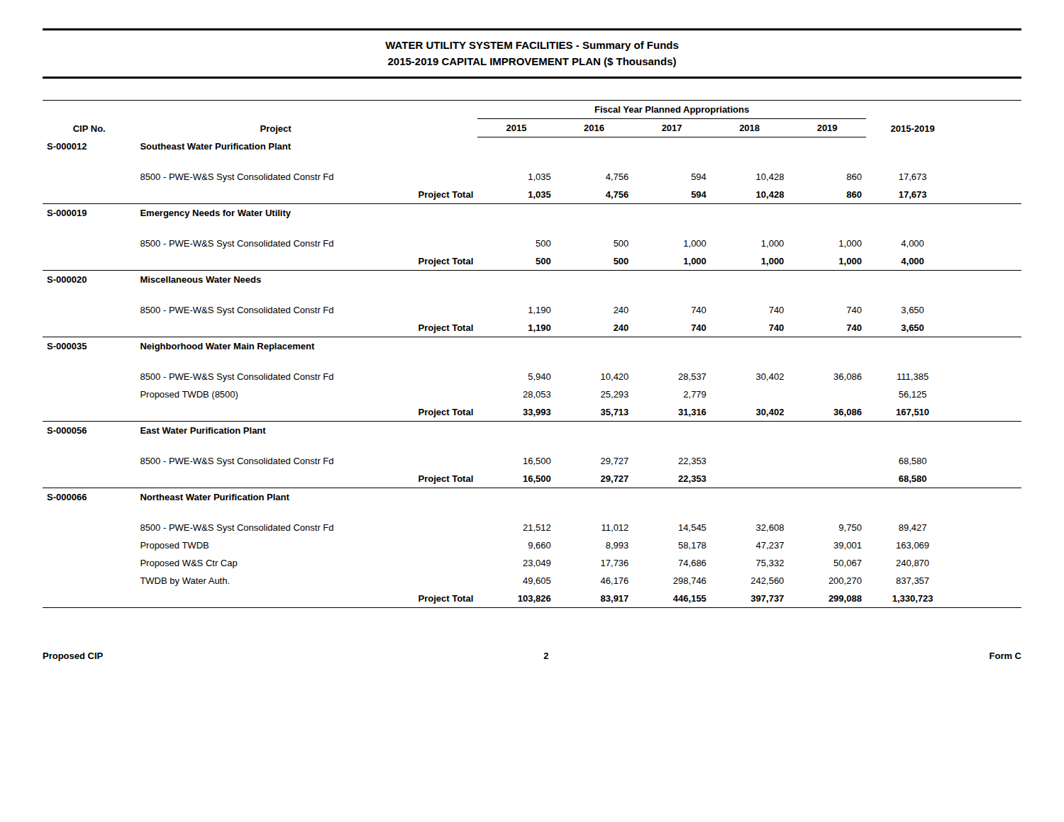WATER UTILITY SYSTEM FACILITIES - Summary of Funds
2015-2019 CAPITAL IMPROVEMENT PLAN ($ Thousands)
| CIP No. | Project | | Fiscal Year Planned Appropriations | 2015-2019 | |
| --- | --- | --- | --- | --- | --- |
| 2015 | 2016 | 2017 | 2018 | 2019 |
| S-000012 | Southeast Water Purification Plant | |
| | 8500 - PWE-W&S Syst Consolidated Constr Fd | 1,035 | 4,756 | 594 | 10,428 | 860 | 17,673 | |
| | Project Total | 1,035 | 4,756 | 594 | 10,428 | 860 | 17,673 | |
| S-000019 | Emergency Needs for Water Utility | |
| | 8500 - PWE-W&S Syst Consolidated Constr Fd | 500 | 500 | 1,000 | 1,000 | 1,000 | 4,000 | |
| | Project Total | 500 | 500 | 1,000 | 1,000 | 1,000 | 4,000 | |
| S-000020 | Miscellaneous Water Needs | |
| | 8500 - PWE-W&S Syst Consolidated Constr Fd | 1,190 | 240 | 740 | 740 | 740 | 3,650 | |
| | Project Total | 1,190 | 240 | 740 | 740 | 740 | 3,650 | |
| S-000035 | Neighborhood Water Main Replacement | |
| | 8500 - PWE-W&S Syst Consolidated Constr Fd | 5,940 | 10,420 | 28,537 | 30,402 | 36,086 | 111,385 | |
| | Proposed TWDB (8500) | 28,053 | 25,293 | 2,779 | | | 56,125 | |
| | Project Total | 33,993 | 35,713 | 31,316 | 30,402 | 36,086 | 167,510 | |
| S-000056 | East Water Purification Plant | |
| | 8500 - PWE-W&S Syst Consolidated Constr Fd | 16,500 | 29,727 | 22,353 | | | 68,580 | |
| | Project Total | 16,500 | 29,727 | 22,353 | | | 68,580 | |
| S-000066 | Northeast Water Purification Plant | |
| | 8500 - PWE-W&S Syst Consolidated Constr Fd | 21,512 | 11,012 | 14,545 | 32,608 | 9,750 | 89,427 | |
| | Proposed TWDB | 9,660 | 8,993 | 58,178 | 47,237 | 39,001 | 163,069 | |
| | Proposed W&S Ctr Cap | 23,049 | 17,736 | 74,686 | 75,332 | 50,067 | 240,870 | |
| | TWDB by Water Auth. | 49,605 | 46,176 | 298,746 | 242,560 | 200,270 | 837,357 | |
| | Project Total | 103,826 | 83,917 | 446,155 | 397,737 | 299,088 | 1,330,723 | |
Proposed CIP
2
Form C